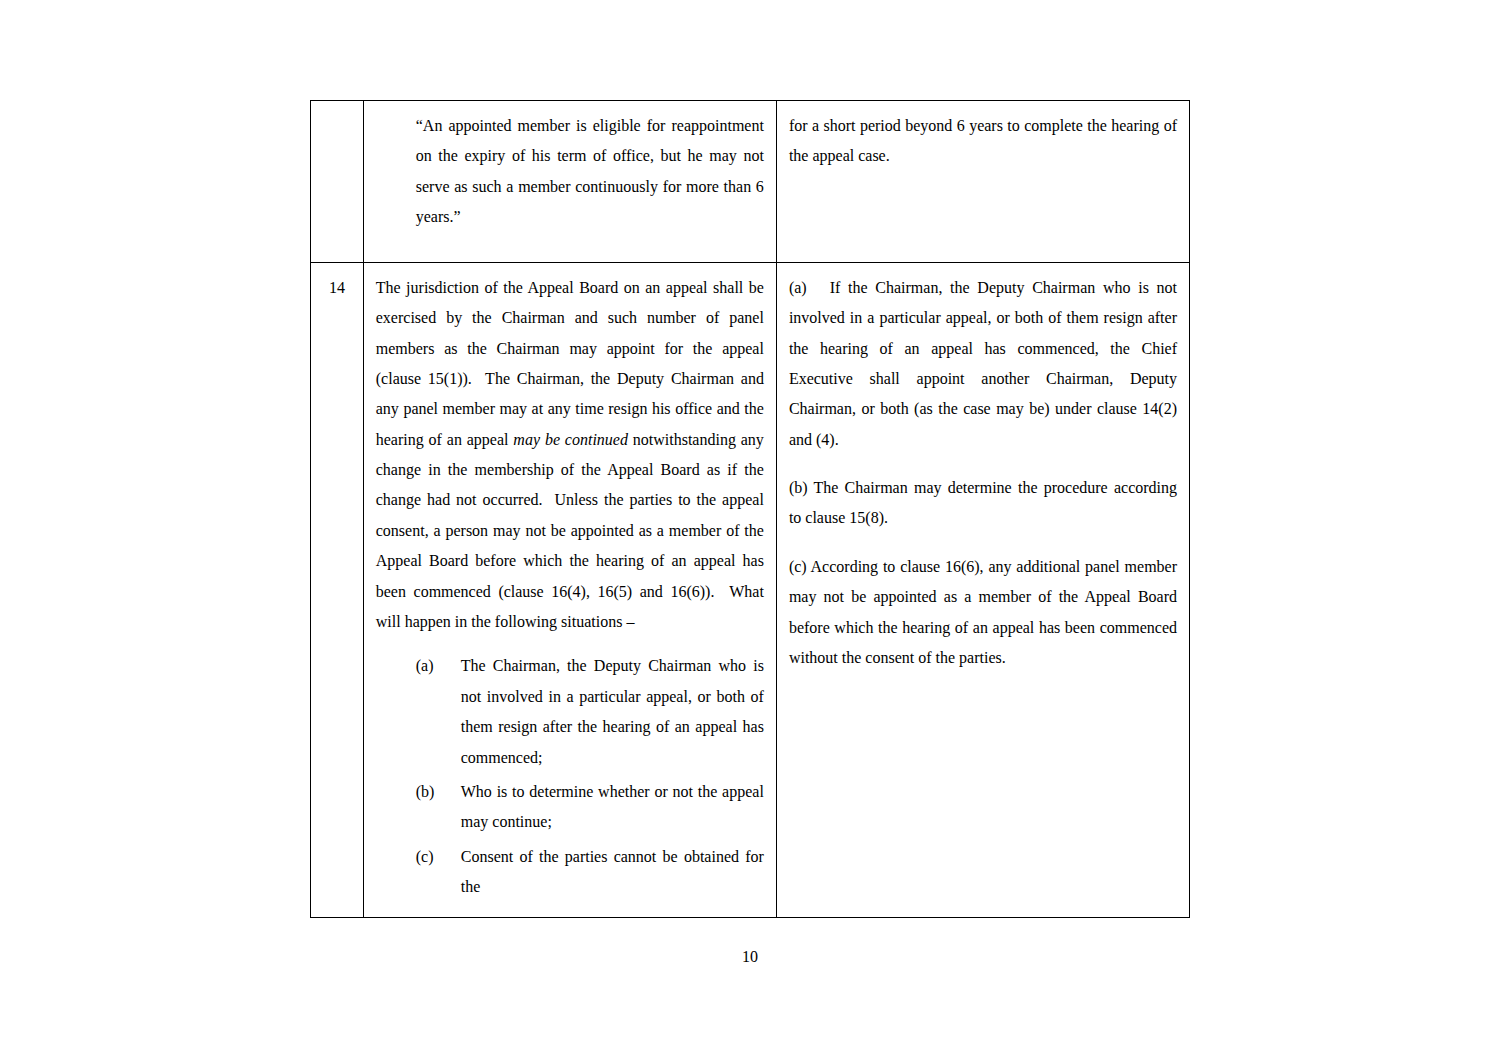| | “An appointed member is eligible for reappointment on the expiry of his term of office, but he may not serve as such a member continuously for more than 6 years.” | for a short period beyond 6 years to complete the hearing of the appeal case. |
| 14 | The jurisdiction of the Appeal Board on an appeal shall be exercised by the Chairman and such number of panel members as the Chairman may appoint for the appeal (clause 15(1)). The Chairman, the Deputy Chairman and any panel member may at any time resign his office and the hearing of an appeal may be continued notwithstanding any change in the membership of the Appeal Board as if the change had not occurred. Unless the parties to the appeal consent, a person may not be appointed as a member of the Appeal Board before which the hearing of an appeal has been commenced (clause 16(4), 16(5) and 16(6)). What will happen in the following situations – (a) The Chairman, the Deputy Chairman who is not involved in a particular appeal, or both of them resign after the hearing of an appeal has commenced; (b) Who is to determine whether or not the appeal may continue; (c) Consent of the parties cannot be obtained for the | (a) If the Chairman, the Deputy Chairman who is not involved in a particular appeal, or both of them resign after the hearing of an appeal has commenced, the Chief Executive shall appoint another Chairman, Deputy Chairman, or both (as the case may be) under clause 14(2) and (4). (b) The Chairman may determine the procedure according to clause 15(8). (c) According to clause 16(6), any additional panel member may not be appointed as a member of the Appeal Board before which the hearing of an appeal has been commenced without the consent of the parties. |
10